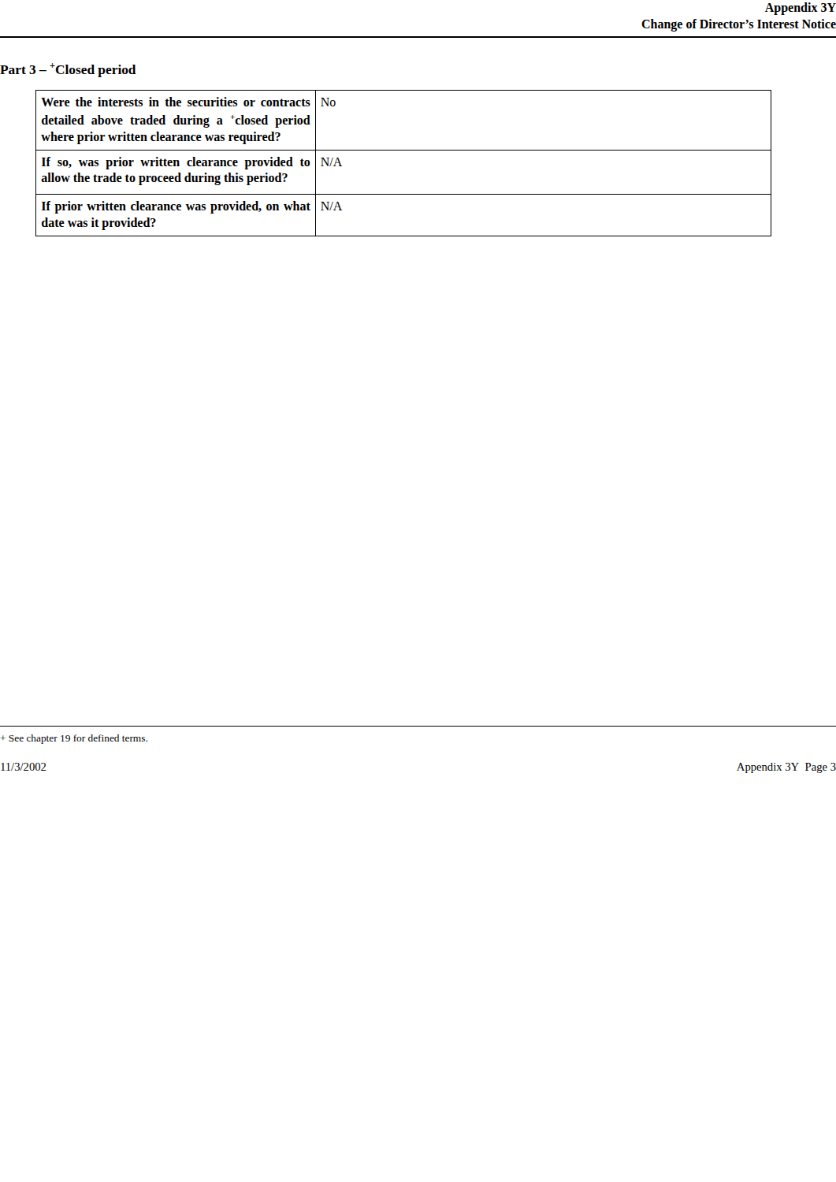Appendix 3Y
Change of Director’s Interest Notice
Part 3 – +Closed period
| Were the interests in the securities or contracts detailed above traded during a + closed period where prior written clearance was required? | No |
| If so, was prior written clearance provided to allow the trade to proceed during this period? | N/A |
| If prior written clearance was provided, on what date was it provided? | N/A |
+ See chapter 19 for defined terms.
11/3/2002 Appendix 3Y Page 3